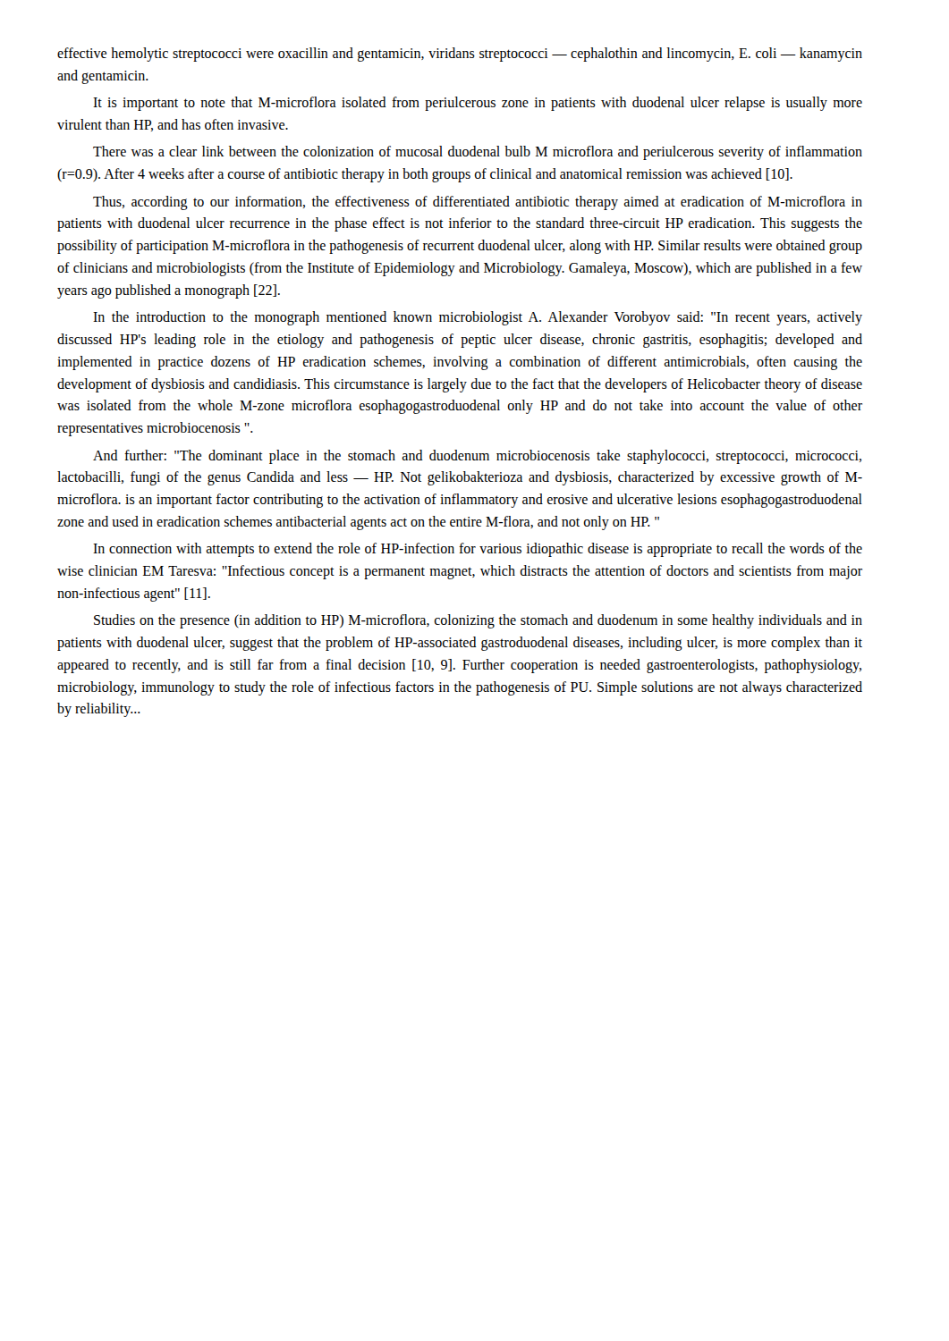effective hemolytic streptococci were oxacillin and gentamicin, viridans streptococci — cephalothin and lincomycin, E. coli — kanamycin and gentamicin.
It is important to note that M-microflora isolated from periulcerous zone in patients with duodenal ulcer relapse is usually more virulent than HP, and has often invasive.
There was a clear link between the colonization of mucosal duodenal bulb M microflora and periulcerous severity of inflammation (r=0.9). After 4 weeks after a course of antibiotic therapy in both groups of clinical and anatomical remission was achieved [10].
Thus, according to our information, the effectiveness of differentiated antibiotic therapy aimed at eradication of M-microflora in patients with duodenal ulcer recurrence in the phase effect is not inferior to the standard three-circuit HP eradication. This suggests the possibility of participation M-microflora in the pathogenesis of recurrent duodenal ulcer, along with HP. Similar results were obtained group of clinicians and microbiologists (from the Institute of Epidemiology and Microbiology. Gamaleya, Moscow), which are published in a few years ago published a monograph [22].
In the introduction to the monograph mentioned known microbiologist A. Alexander Vorobyov said: "In recent years, actively discussed HP's leading role in the etiology and pathogenesis of peptic ulcer disease, chronic gastritis, esophagitis; developed and implemented in practice dozens of HP eradication schemes, involving a combination of different antimicrobials, often causing the development of dysbiosis and candidiasis. This circumstance is largely due to the fact that the developers of Helicobacter theory of disease was isolated from the whole M-zone microflora esophagogastroduodenal only HP and do not take into account the value of other representatives microbiocenosis ".
And further: "The dominant place in the stomach and duodenum microbiocenosis take staphylococci, streptococci, micrococci, lactobacilli, fungi of the genus Candida and less — HP. Not gelikobakterioza and dysbiosis, characterized by excessive growth of M-microflora. is an important factor contributing to the activation of inflammatory and erosive and ulcerative lesions esophagogastroduodenal zone and used in eradication schemes antibacterial agents act on the entire M-flora, and not only on HP. "
In connection with attempts to extend the role of HP-infection for various idiopathic disease is appropriate to recall the words of the wise clinician EM Taresva: "Infectious concept is a permanent magnet, which distracts the attention of doctors and scientists from major non-infectious agent" [11].
Studies on the presence (in addition to HP) M-microflora, colonizing the stomach and duodenum in some healthy individuals and in patients with duodenal ulcer, suggest that the problem of HP-associated gastroduodenal diseases, including ulcer, is more complex than it appeared to recently, and is still far from a final decision [10, 9]. Further cooperation is needed gastroenterologists, pathophysiology, microbiology, immunology to study the role of infectious factors in the pathogenesis of PU. Simple solutions are not always characterized by reliability...